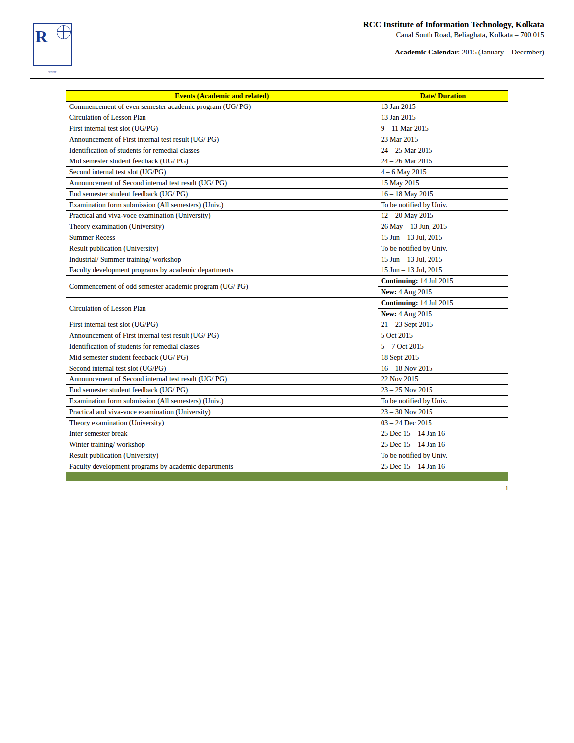R
আনন্দ মুক্তি
RCC Institute of Information Technology, Kolkata
Canal South Road, Beliaghata, Kolkata – 700 015
Academic Calendar: 2015 (January – December)
| Events (Academic and related) | Date/ Duration |
| --- | --- |
| Commencement of even semester academic program (UG/ PG) | 13 Jan 2015 |
| Circulation of Lesson Plan | 13 Jan 2015 |
| First internal test slot (UG/PG) | 9 – 11 Mar 2015 |
| Announcement of First internal test result (UG/ PG) | 23 Mar 2015 |
| Identification of students for remedial classes | 24 – 25 Mar 2015 |
| Mid semester student feedback (UG/ PG) | 24 – 26 Mar 2015 |
| Second internal test slot (UG/PG) | 4 – 6 May 2015 |
| Announcement of Second internal test result (UG/ PG) | 15 May 2015 |
| End semester student feedback (UG/ PG) | 16 – 18 May 2015 |
| Examination form submission (All semesters) (Univ.) | To be notified by Univ. |
| Practical and viva-voce examination (University) | 12 – 20 May 2015 |
| Theory examination (University) | 26 May – 13 Jun, 2015 |
| Summer Recess | 15 Jun – 13 Jul, 2015 |
| Result publication (University) | To be notified by Univ. |
| Industrial/ Summer training/ workshop | 15 Jun – 13 Jul, 2015 |
| Faculty development programs by academic departments | 15 Jun – 13 Jul, 2015 |
| Commencement of odd semester academic program (UG/ PG) | Continuing: 14 Jul 2015 |
| New: 4 Aug 2015 |
| Circulation of Lesson Plan | Continuing: 14 Jul 2015 |
| New: 4 Aug 2015 |
| First internal test slot (UG/PG) | 21 – 23 Sept 2015 |
| Announcement of First internal test result (UG/ PG) | 5 Oct 2015 |
| Identification of students for remedial classes | 5 – 7 Oct 2015 |
| Mid semester student feedback (UG/ PG) | 18 Sept 2015 |
| Second internal test slot (UG/PG) | 16 – 18 Nov 2015 |
| Announcement of Second internal test result (UG/ PG) | 22 Nov 2015 |
| End semester student feedback (UG/ PG) | 23 – 25 Nov 2015 |
| Examination form submission (All semesters) (Univ.) | To be notified by Univ. |
| Practical and viva-voce examination (University) | 23 – 30 Nov 2015 |
| Theory examination (University) | 03 – 24 Dec 2015 |
| Inter semester break | 25 Dec 15 – 14 Jan 16 |
| Winter training/ workshop | 25 Dec 15 – 14 Jan 16 |
| Result publication (University) | To be notified by Univ. |
| Faculty development programs by academic departments | 25 Dec 15 – 14 Jan 16 |
1